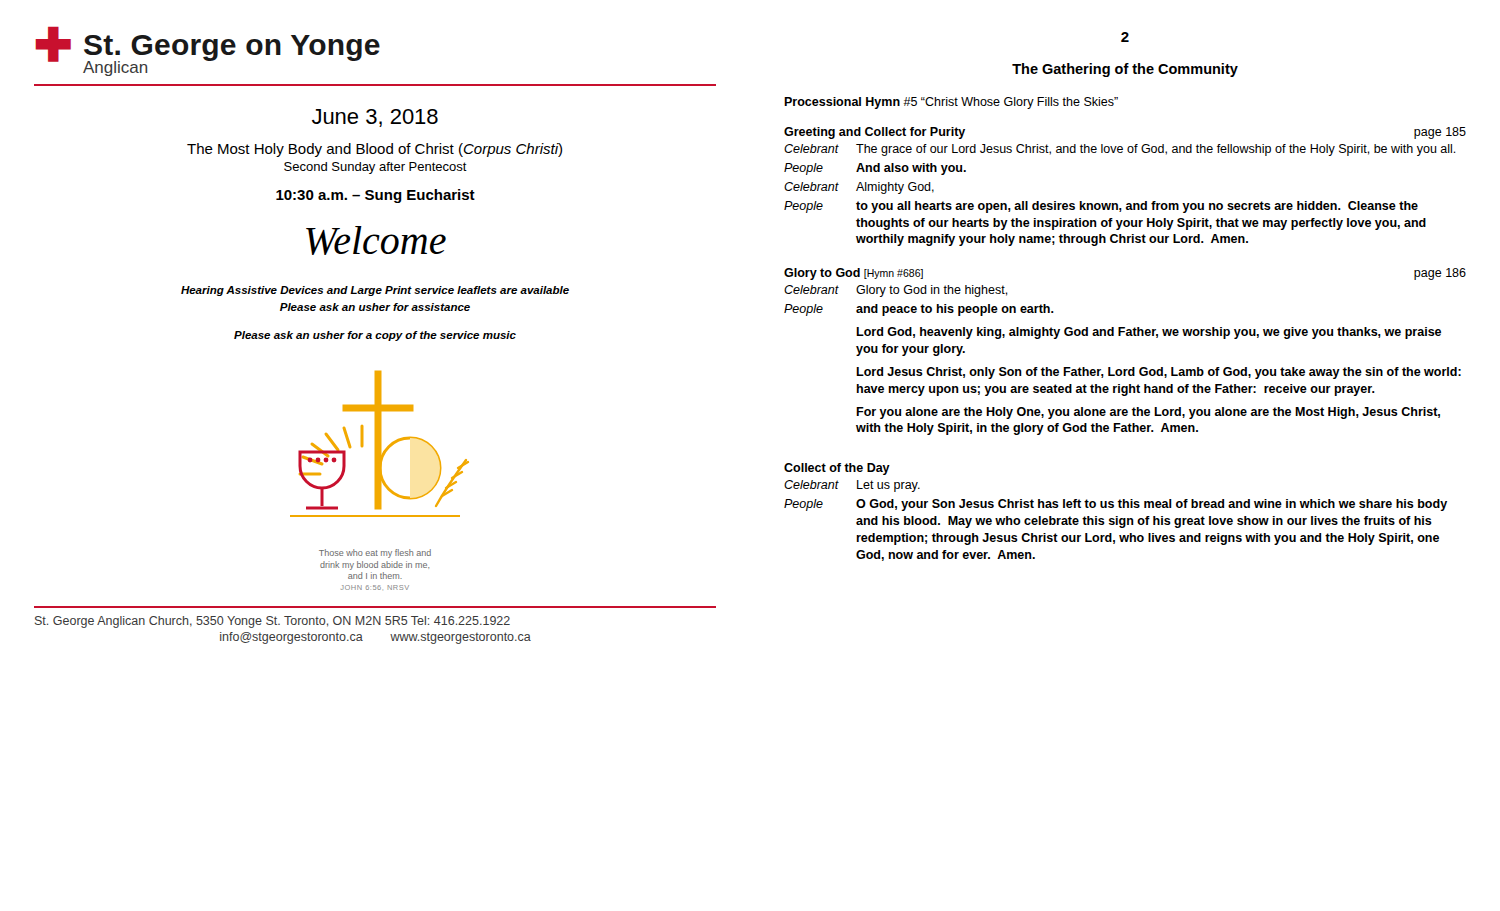✚
St. George on Yonge
Anglican
June 3, 2018
The Most Holy Body and Blood of Christ (Corpus Christi)
Second Sunday after Pentecost
10:30 a.m. – Sung Eucharist
Welcome
Hearing Assistive Devices and Large Print service leaflets are available
Please ask an usher for assistance
Please ask an usher for a copy of the service music
Those who eat my flesh and
drink my blood abide in me,
and I in them.
JOHN 6:56, NRSV
St. George Anglican Church, 5350 Yonge St. Toronto, ON M2N 5R5 Tel: 416.225.1922
info@stgeorgestoronto.ca www.stgeorgestoronto.ca
2
The Gathering of the Community
Processional Hymn #5 “Christ Whose Glory Fills the Skies”
Greeting and Collect for Purity page 185
| Celebrant | The grace of our Lord Jesus Christ, and the love of God, and the fellowship of the Holy Spirit, be with you all. |
| People | And also with you. |
| Celebrant | Almighty God, |
| People | to you all hearts are open, all desires known, and from you no secrets are hidden. Cleanse the thoughts of our hearts by the inspiration of your Holy Spirit, that we may perfectly love you, and worthily magnify your holy name; through Christ our Lord. Amen. |
Glory to God [Hymn #686] page 186
| Celebrant | Glory to God in the highest, |
| People | and peace to his people on earth. Lord God, heavenly king, almighty God and Father, we worship you, we give you thanks, we praise you for your glory. Lord Jesus Christ, only Son of the Father, Lord God, Lamb of God, you take away the sin of the world: have mercy upon us; you are seated at the right hand of the Father: receive our prayer. For you alone are the Holy One, you alone are the Lord, you alone are the Most High, Jesus Christ, with the Holy Spirit, in the glory of God the Father. Amen. |
Collect of the Day
| Celebrant | Let us pray. |
| People | O God, your Son Jesus Christ has left to us this meal of bread and wine in which we share his body and his blood. May we who celebrate this sign of his great love show in our lives the fruits of his redemption; through Jesus Christ our Lord, who lives and reigns with you and the Holy Spirit, one God, now and for ever. Amen. |